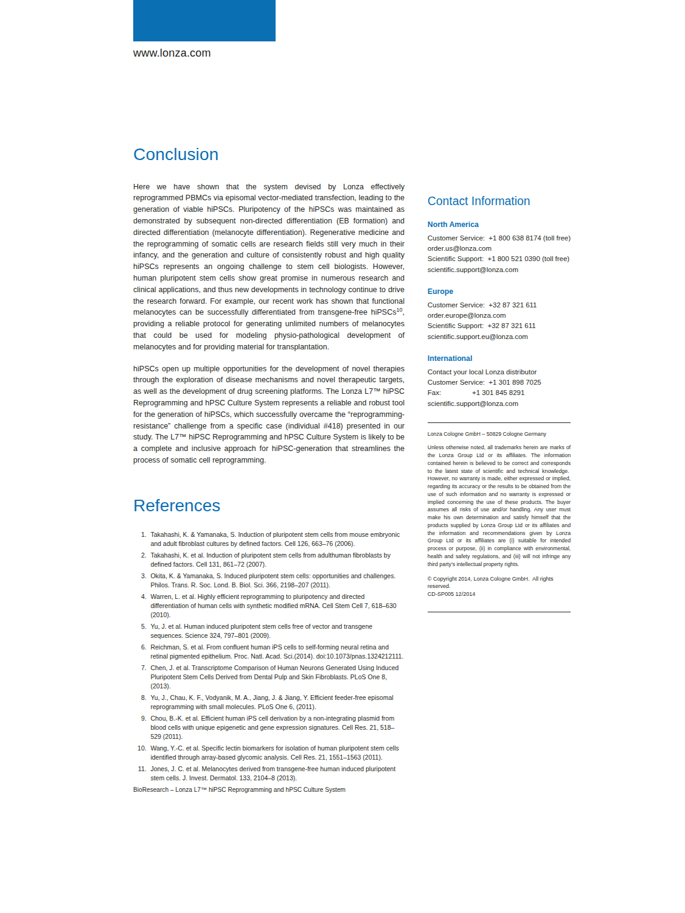www.lonza.com
Conclusion
Here we have shown that the system devised by Lonza effectively reprogrammed PBMCs via episomal vector-mediated transfection, leading to the generation of viable hiPSCs. Pluripotency of the hiPSCs was maintained as demonstrated by subsequent non-directed differentiation (EB formation) and directed differentiation (melanocyte differentiation). Regenerative medicine and the reprogramming of somatic cells are research fields still very much in their infancy, and the generation and culture of consistently robust and high quality hiPSCs represents an ongoing challenge to stem cell biologists. However, human pluripotent stem cells show great promise in numerous research and clinical applications, and thus new developments in technology continue to drive the research forward. For example, our recent work has shown that functional melanocytes can be successfully differentiated from transgene-free hiPSCs10, providing a reliable protocol for generating unlimited numbers of melanocytes that could be used for modeling physio-pathological development of melanocytes and for providing material for transplantation.
hiPSCs open up multiple opportunities for the development of novel therapies through the exploration of disease mechanisms and novel therapeutic targets, as well as the development of drug screening platforms. The Lonza L7™ hiPSC Reprogramming and hPSC Culture System represents a reliable and robust tool for the generation of hiPSCs, which successfully overcame the “reprogramming-resistance” challenge from a specific case (individual #418) presented in our study. The L7™ hiPSC Reprogramming and hPSC Culture System is likely to be a complete and inclusive approach for hiPSC-generation that streamlines the process of somatic cell reprogramming.
References
Takahashi, K. & Yamanaka, S. Induction of pluripotent stem cells from mouse embryonic and adult fibroblast cultures by defined factors. Cell 126, 663–76 (2006).
Takahashi, K. et al. Induction of pluripotent stem cells from adulthuman fibroblasts by defined factors. Cell 131, 861–72 (2007).
Okita, K. & Yamanaka, S. Induced pluripotent stem cells: opportunities and challenges. Philos. Trans. R. Soc. Lond. B. Biol. Sci. 366, 2198–207 (2011).
Warren, L. et al. Highly efficient reprogramming to pluripotency and directed differentiation of human cells with synthetic modified mRNA. Cell Stem Cell 7, 618–630 (2010).
Yu, J. et al. Human induced pluripotent stem cells free of vector and transgene sequences. Science 324, 797–801 (2009).
Reichman, S. et al. From confluent human iPS cells to self-forming neural retina and retinal pigmented epithelium. Proc. Natl. Acad. Sci.(2014). doi:10.1073/pnas.1324212111.
Chen, J. et al. Transcriptome Comparison of Human Neurons Generated Using Induced Pluripotent Stem Cells Derived from Dental Pulp and Skin Fibroblasts. PLoS One 8, (2013).
Yu, J., Chau, K. F., Vodyanik, M. A., Jiang, J. & Jiang, Y. Efficient feeder-free episomal reprogramming with small molecules. PLoS One 6, (2011).
Chou, B.-K. et al. Efficient human iPS cell derivation by a non-integrating plasmid from blood cells with unique epigenetic and gene expression signatures. Cell Res. 21, 518–529 (2011).
Wang, Y.-C. et al. Specific lectin biomarkers for isolation of human pluripotent stem cells identified through array-based glycomic analysis. Cell Res. 21, 1551–1563 (2011).
Jones, J. C. et al. Melanocytes derived from transgene-free human induced pluripotent stem cells. J. Invest. Dermatol. 133, 2104–8 (2013).
Contact Information
North America
Customer Service: +1 800 638 8174 (toll free)
order.us@lonza.com
Scientific Support: +1 800 521 0390 (toll free)
scientific.support@lonza.com
Europe
Customer Service: +32 87 321 611
order.europe@lonza.com
Scientific Support: +32 87 321 611
scientific.support.eu@lonza.com
International
Contact your local Lonza distributor
Customer Service: +1 301 898 7025
Fax: +1 301 845 8291
scientific.support@lonza.com
Lonza Cologne GmbH – 50829 Cologne Germany
Unless otherwise noted, all trademarks herein are marks of the Lonza Group Ltd or its affiliates. The information contained herein is believed to be correct and corresponds to the latest state of scientific and technical knowledge. However, no warranty is made, either expressed or implied, regarding its accuracy or the results to be obtained from the use of such information and no warranty is expressed or implied concerning the use of these products. The buyer assumes all risks of use and/or handling. Any user must make his own determination and satisfy himself that the products supplied by Lonza Group Ltd or its affiliates and the information and recommendations given by Lonza Group Ltd or its affiliates are (i) suitable for intended process or purpose, (ii) in compliance with environmental, health and safety regulations, and (iii) will not infringe any third party’s intellectual property rights.
© Copyright 2014, Lonza Cologne GmbH. All rights reserved.
CD-SP005 12/2014
BioResearch – Lonza L7™ hiPSC Reprogramming and hPSC Culture System